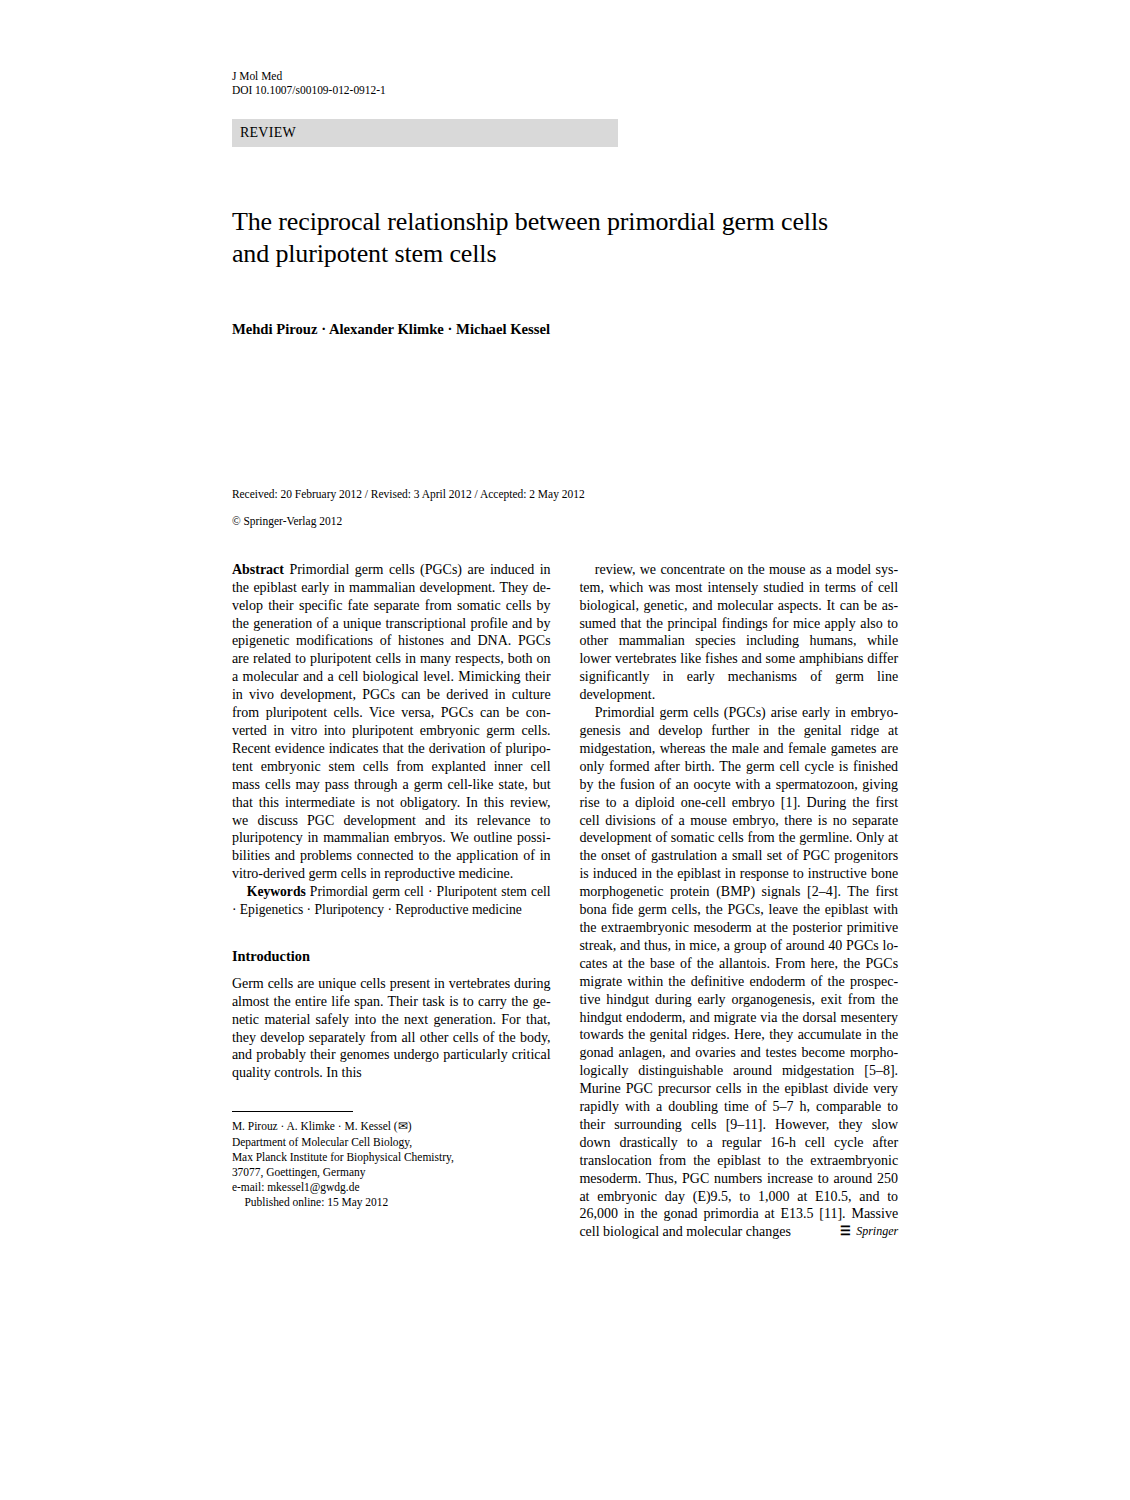J Mol Med
DOI 10.1007/s00109-012-0912-1
REVIEW
The reciprocal relationship between primordial germ cells
and pluripotent stem cells
Mehdi Pirouz · Alexander Klimke · Michael Kessel
Received: 20 February 2012 / Revised: 3 April 2012 / Accepted: 2 May 2012
© Springer-Verlag 2012
Abstract Primordial germ cells (PGCs) are induced in the epiblast early in mammalian development. They develop their specific fate separate from somatic cells by the generation of a unique transcriptional profile and by epigenetic modifications of histones and DNA. PGCs are related to pluripotent cells in many respects, both on a molecular and a cell biological level. Mimicking their in vivo development, PGCs can be derived in culture from pluripotent cells. Vice versa, PGCs can be converted in vitro into pluripotent embryonic germ cells. Recent evidence indicates that the derivation of pluripotent embryonic stem cells from explanted inner cell mass cells may pass through a germ cell-like state, but that this intermediate is not obligatory. In this review, we discuss PGC development and its relevance to pluripotency in mammalian embryos. We outline possibilities and problems connected to the application of in vitro-derived germ cells in reproductive medicine.
Keywords Primordial germ cell · Pluripotent stem cell · Epigenetics · Pluripotency · Reproductive medicine
Introduction
Germ cells are unique cells present in vertebrates during almost the entire life span. Their task is to carry the genetic material safely into the next generation. For that, they develop separately from all other cells of the body, and probably their genomes undergo particularly critical quality controls. In this
M. Pirouz · A. Klimke · M. Kessel (✉)
Department of Molecular Cell Biology,
Max Planck Institute for Biophysical Chemistry,
37077, Goettingen, Germany
e-mail: mkessel1@gwdg.de
Published online: 15 May 2012
review, we concentrate on the mouse as a model system, which was most intensely studied in terms of cell biological, genetic, and molecular aspects. It can be assumed that the principal findings for mice apply also to other mammalian species including humans, while lower vertebrates like fishes and some amphibians differ significantly in early mechanisms of germ line development.
Primordial germ cells (PGCs) arise early in embryogenesis and develop further in the genital ridge at midgestation, whereas the male and female gametes are only formed after birth. The germ cell cycle is finished by the fusion of an oocyte with a spermatozoon, giving rise to a diploid one-cell embryo [1]. During the first cell divisions of a mouse embryo, there is no separate development of somatic cells from the germline. Only at the onset of gastrulation a small set of PGC progenitors is induced in the epiblast in response to instructive bone morphogenetic protein (BMP) signals [2–4]. The first bona fide germ cells, the PGCs, leave the epiblast with the extraembryonic mesoderm at the posterior primitive streak, and thus, in mice, a group of around 40 PGCs locates at the base of the allantois. From here, the PGCs migrate within the definitive endoderm of the prospective hindgut during early organogenesis, exit from the hindgut endoderm, and migrate via the dorsal mesentery towards the genital ridges. Here, they accumulate in the gonad anlagen, and ovaries and testes become morphologically distinguishable around midgestation [5–8]. Murine PGC precursor cells in the epiblast divide very rapidly with a doubling time of 5–7 h, comparable to their surrounding cells [9–11]. However, they slow down drastically to a regular 16-h cell cycle after translocation from the epiblast to the extraembryonic mesoderm. Thus, PGC numbers increase to around 250 at embryonic day (E)9.5, to 1,000 at E10.5, and to 26,000 in the gonad primordia at E13.5 [11]. Massive cell biological and molecular changes
☰ Springer